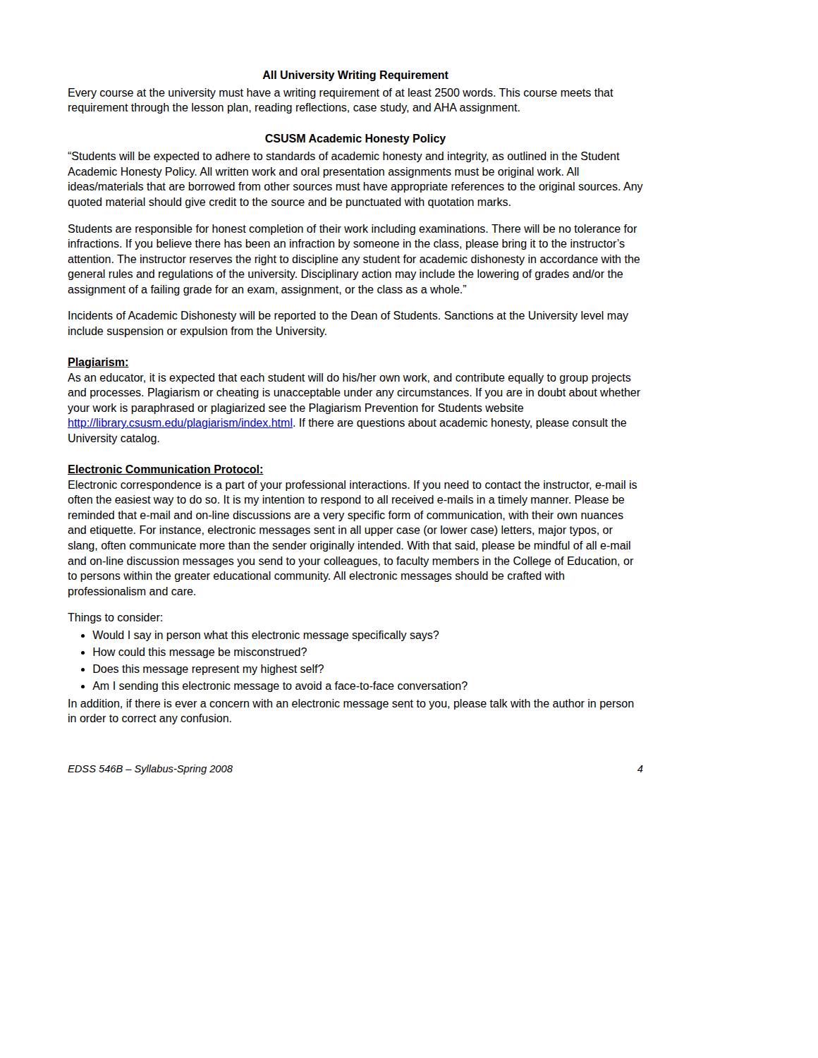All University Writing Requirement
Every course at the university must have a writing requirement of at least 2500 words. This course meets that requirement through the lesson plan, reading reflections, case study, and AHA assignment.
CSUSM Academic Honesty Policy
“Students will be expected to adhere to standards of academic honesty and integrity, as outlined in the Student Academic Honesty Policy. All written work and oral presentation assignments must be original work. All ideas/materials that are borrowed from other sources must have appropriate references to the original sources. Any quoted material should give credit to the source and be punctuated with quotation marks.
Students are responsible for honest completion of their work including examinations. There will be no tolerance for infractions. If you believe there has been an infraction by someone in the class, please bring it to the instructor’s attention. The instructor reserves the right to discipline any student for academic dishonesty in accordance with the general rules and regulations of the university. Disciplinary action may include the lowering of grades and/or the assignment of a failing grade for an exam, assignment, or the class as a whole.”
Incidents of Academic Dishonesty will be reported to the Dean of Students. Sanctions at the University level may include suspension or expulsion from the University.
Plagiarism:
As an educator, it is expected that each student will do his/her own work, and contribute equally to group projects and processes. Plagiarism or cheating is unacceptable under any circumstances. If you are in doubt about whether your work is paraphrased or plagiarized see the Plagiarism Prevention for Students website http://library.csusm.edu/plagiarism/index.html. If there are questions about academic honesty, please consult the University catalog.
Electronic Communication Protocol:
Electronic correspondence is a part of your professional interactions. If you need to contact the instructor, e-mail is often the easiest way to do so. It is my intention to respond to all received e-mails in a timely manner. Please be reminded that e-mail and on-line discussions are a very specific form of communication, with their own nuances and etiquette. For instance, electronic messages sent in all upper case (or lower case) letters, major typos, or slang, often communicate more than the sender originally intended. With that said, please be mindful of all e-mail and on-line discussion messages you send to your colleagues, to faculty members in the College of Education, or to persons within the greater educational community. All electronic messages should be crafted with professionalism and care.
Things to consider:
Would I say in person what this electronic message specifically says?
How could this message be misconstrued?
Does this message represent my highest self?
Am I sending this electronic message to avoid a face-to-face conversation?
In addition, if there is ever a concern with an electronic message sent to you, please talk with the author in person in order to correct any confusion.
EDSS 546B – Syllabus-Spring 2008 4